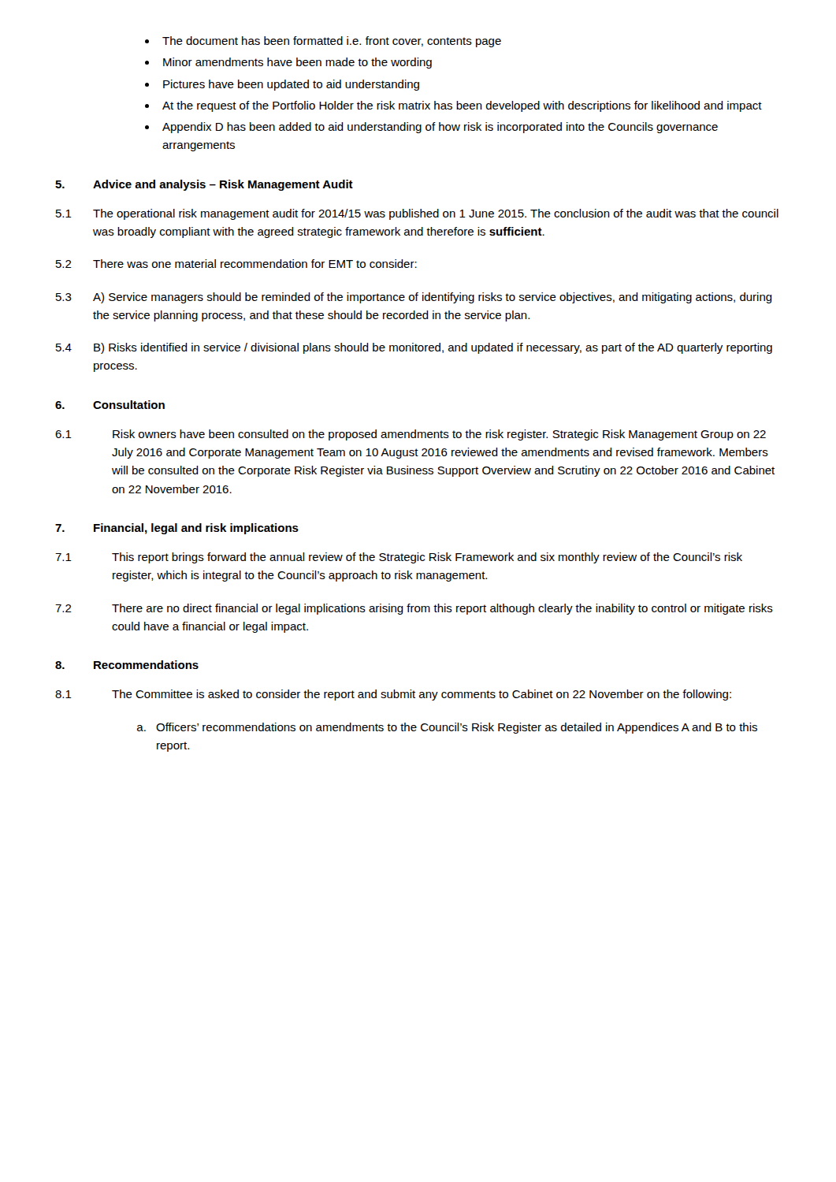The document has been formatted i.e. front cover, contents page
Minor amendments have been made to the wording
Pictures have been updated to aid understanding
At the request of the Portfolio Holder the risk matrix has been developed with descriptions for likelihood and impact
Appendix D has been added to aid understanding of how risk is incorporated into the Councils governance arrangements
5. Advice and analysis – Risk Management Audit
5.1 The operational risk management audit for 2014/15 was published on 1 June 2015. The conclusion of the audit was that the council was broadly compliant with the agreed strategic framework and therefore is sufficient.
5.2 There was one material recommendation for EMT to consider:
5.3 A) Service managers should be reminded of the importance of identifying risks to service objectives, and mitigating actions, during the service planning process, and that these should be recorded in the service plan.
5.4 B) Risks identified in service / divisional plans should be monitored, and updated if necessary, as part of the AD quarterly reporting process.
6. Consultation
6.1 Risk owners have been consulted on the proposed amendments to the risk register. Strategic Risk Management Group on 22 July 2016 and Corporate Management Team on 10 August 2016 reviewed the amendments and revised framework. Members will be consulted on the Corporate Risk Register via Business Support Overview and Scrutiny on 22 October 2016 and Cabinet on 22 November 2016.
7. Financial, legal and risk implications
7.1 This report brings forward the annual review of the Strategic Risk Framework and six monthly review of the Council’s risk register, which is integral to the Council’s approach to risk management.
7.2 There are no direct financial or legal implications arising from this report although clearly the inability to control or mitigate risks could have a financial or legal impact.
8. Recommendations
8.1 The Committee is asked to consider the report and submit any comments to Cabinet on 22 November on the following:
Officers’ recommendations on amendments to the Council’s Risk Register as detailed in Appendices A and B to this report.